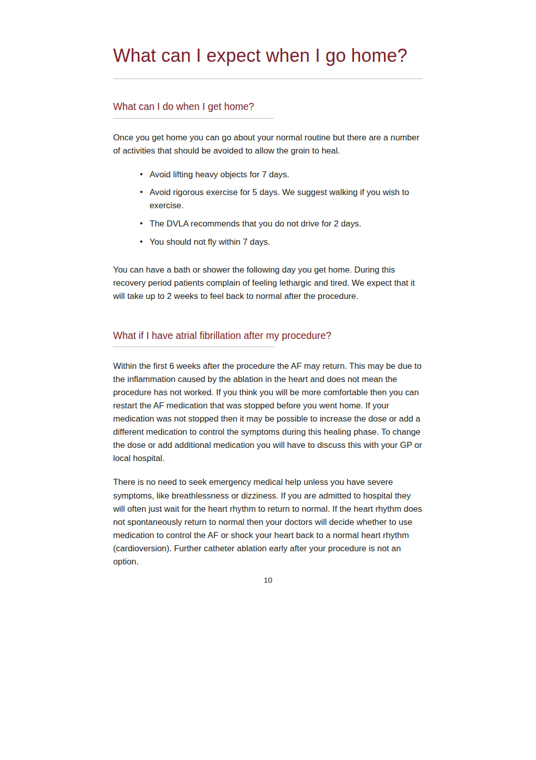What can I expect when I go home?
What can I do when I get home?
Once you get home you can go about your normal routine but there are a number of activities that should be avoided to allow the groin to heal.
Avoid lifting heavy objects for 7 days.
Avoid rigorous exercise for 5 days. We suggest walking if you wish to exercise.
The DVLA recommends that you do not drive for 2 days.
You should not fly within 7 days.
You can have a bath or shower the following day you get home. During this recovery period patients complain of feeling lethargic and tired. We expect that it will take up to 2 weeks to feel back to normal after the procedure.
What if I have atrial fibrillation after my procedure?
Within the first 6 weeks after the procedure the AF may return. This may be due to the inflammation caused by the ablation in the heart and does not mean the procedure has not worked. If you think you will be more comfortable then you can restart the AF medication that was stopped before you went home. If your medication was not stopped then it may be possible to increase the dose or add a different medication to control the symptoms during this healing phase. To change the dose or add additional medication you will have to discuss this with your GP or local hospital.
There is no need to seek emergency medical help unless you have severe symptoms, like breathlessness or dizziness. If you are admitted to hospital they will often just wait for the heart rhythm to return to normal. If the heart rhythm does not spontaneously return to normal then your doctors will decide whether to use medication to control the AF or shock your heart back to a normal heart rhythm (cardioversion). Further catheter ablation early after your procedure is not an option.
10